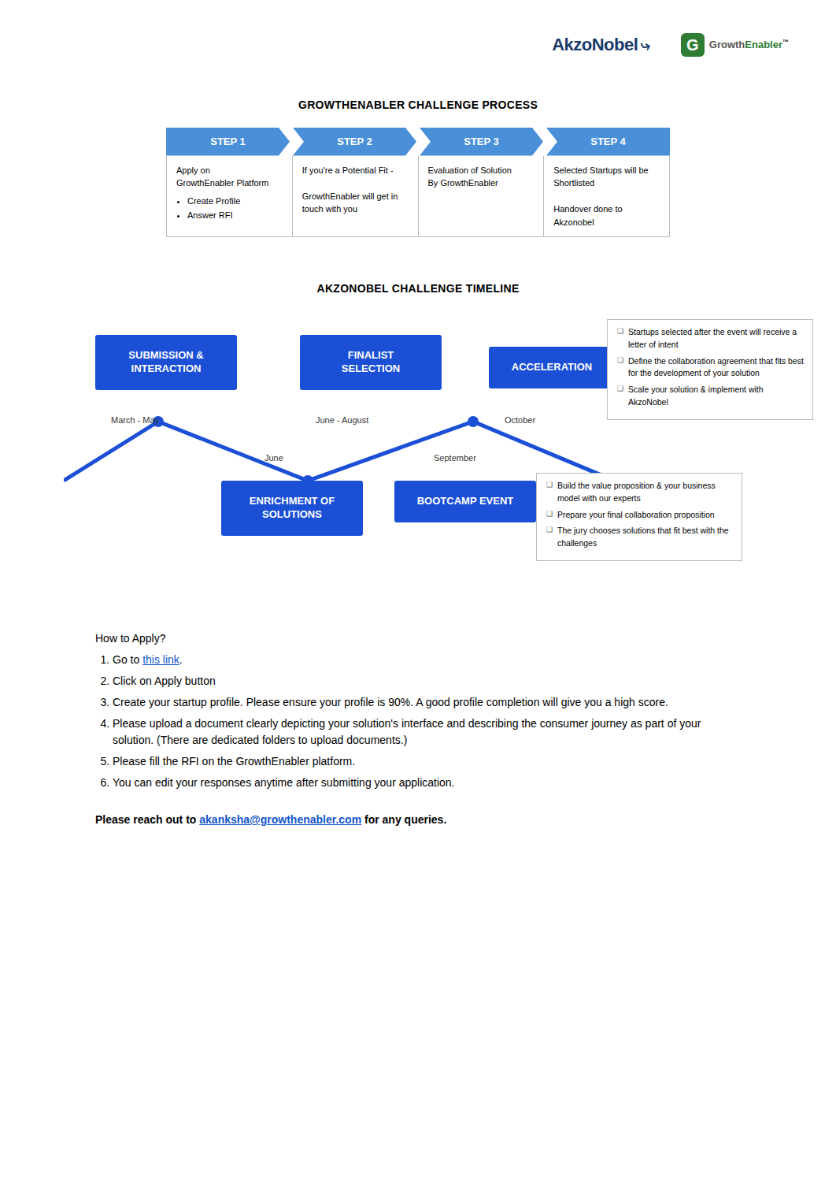AkzoNobel⤷
G
Growth Enabler™
GROWTHENABLER CHALLENGE PROCESS
STEP 1
STEP 2
STEP 3
STEP 4
Apply on
GrowthEnabler Platform
Create Profile
Answer RFI
If you're a Potential Fit -
GrowthEnabler will get in touch with you
Evaluation of Solution
By GrowthEnabler
Selected Startups will be Shortlisted
Handover done to Akzonobel
AKZONOBEL CHALLENGE TIMELINE
SUBMISSION &
INTERACTION
FINALIST
SELECTION
ACCELERATION
March - May
June - August
October
June
September
ENRICHMENT OF
SOLUTIONS
BOOTCAMP EVENT
Startups selected after the event will receive a letter of intent
Define the collaboration agreement that fits best for the development of your solution
Scale your solution & implement with AkzoNobel
Build the value proposition & your business model with our experts
Prepare your final collaboration proposition
The jury chooses solutions that fit best with the challenges
How to Apply?
Go to this link.
Click on Apply button
Create your startup profile. Please ensure your profile is 90%. A good profile completion will give you a high score.
Please upload a document clearly depicting your solution's interface and describing the consumer journey as part of your solution. (There are dedicated folders to upload documents.)
Please fill the RFI on the GrowthEnabler platform.
You can edit your responses anytime after submitting your application.
Please reach out to akanksha@growthenabler.com for any queries.